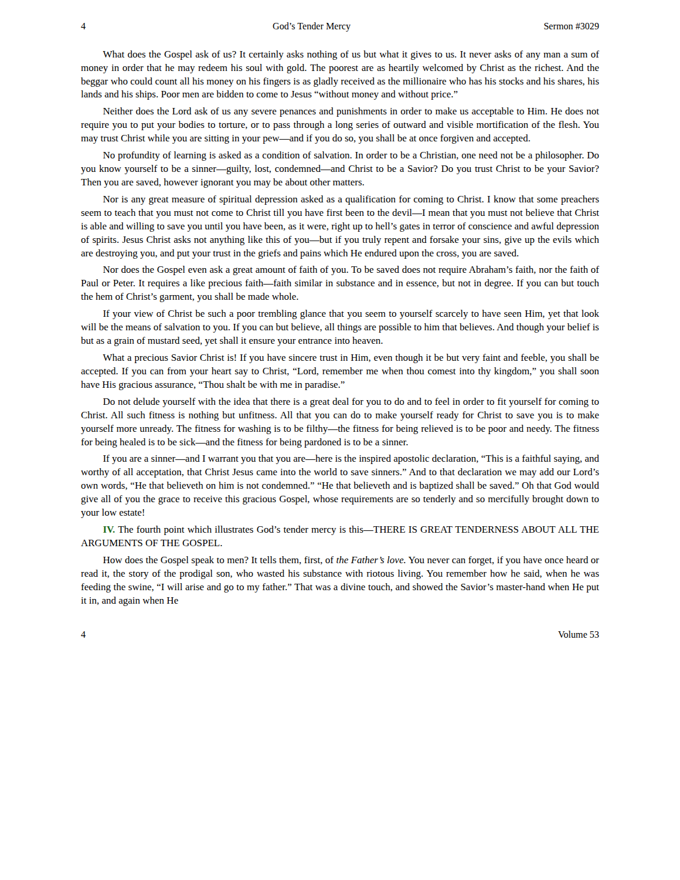4
God’s Tender Mercy
Sermon #3029
What does the Gospel ask of us? It certainly asks nothing of us but what it gives to us. It never asks of any man a sum of money in order that he may redeem his soul with gold. The poorest are as heartily welcomed by Christ as the richest. And the beggar who could count all his money on his fingers is as gladly received as the millionaire who has his stocks and his shares, his lands and his ships. Poor men are bidden to come to Jesus “without money and without price.”
Neither does the Lord ask of us any severe penances and punishments in order to make us acceptable to Him. He does not require you to put your bodies to torture, or to pass through a long series of outward and visible mortification of the flesh. You may trust Christ while you are sitting in your pew—and if you do so, you shall be at once forgiven and accepted.
No profundity of learning is asked as a condition of salvation. In order to be a Christian, one need not be a philosopher. Do you know yourself to be a sinner—guilty, lost, condemned—and Christ to be a Savior? Do you trust Christ to be your Savior? Then you are saved, however ignorant you may be about other matters.
Nor is any great measure of spiritual depression asked as a qualification for coming to Christ. I know that some preachers seem to teach that you must not come to Christ till you have first been to the devil—I mean that you must not believe that Christ is able and willing to save you until you have been, as it were, right up to hell’s gates in terror of conscience and awful depression of spirits. Jesus Christ asks not anything like this of you—but if you truly repent and forsake your sins, give up the evils which are destroying you, and put your trust in the griefs and pains which He endured upon the cross, you are saved.
Nor does the Gospel even ask a great amount of faith of you. To be saved does not require Abraham’s faith, nor the faith of Paul or Peter. It requires a like precious faith—faith similar in substance and in essence, but not in degree. If you can but touch the hem of Christ’s garment, you shall be made whole.
If your view of Christ be such a poor trembling glance that you seem to yourself scarcely to have seen Him, yet that look will be the means of salvation to you. If you can but believe, all things are possible to him that believes. And though your belief is but as a grain of mustard seed, yet shall it ensure your entrance into heaven.
What a precious Savior Christ is! If you have sincere trust in Him, even though it be but very faint and feeble, you shall be accepted. If you can from your heart say to Christ, “Lord, remember me when thou comest into thy kingdom,” you shall soon have His gracious assurance, “Thou shalt be with me in paradise.”
Do not delude yourself with the idea that there is a great deal for you to do and to feel in order to fit yourself for coming to Christ. All such fitness is nothing but unfitness. All that you can do to make yourself ready for Christ to save you is to make yourself more unready. The fitness for washing is to be filthy—the fitness for being relieved is to be poor and needy. The fitness for being healed is to be sick—and the fitness for being pardoned is to be a sinner.
If you are a sinner—and I warrant you that you are—here is the inspired apostolic declaration, “This is a faithful saying, and worthy of all acceptation, that Christ Jesus came into the world to save sinners.” And to that declaration we may add our Lord’s own words, “He that believeth on him is not condemned.” “He that believeth and is baptized shall be saved.” Oh that God would give all of you the grace to receive this gracious Gospel, whose requirements are so tenderly and so mercifully brought down to your low estate!
IV. The fourth point which illustrates God’s tender mercy is this—THERE IS GREAT TENDERNESS ABOUT ALL THE ARGUMENTS OF THE GOSPEL.
How does the Gospel speak to men? It tells them, first, of the Father’s love. You never can forget, if you have once heard or read it, the story of the prodigal son, who wasted his substance with riotous living. You remember how he said, when he was feeding the swine, “I will arise and go to my father.” That was a divine touch, and showed the Savior’s master-hand when He put it in, and again when He
4
Volume 53